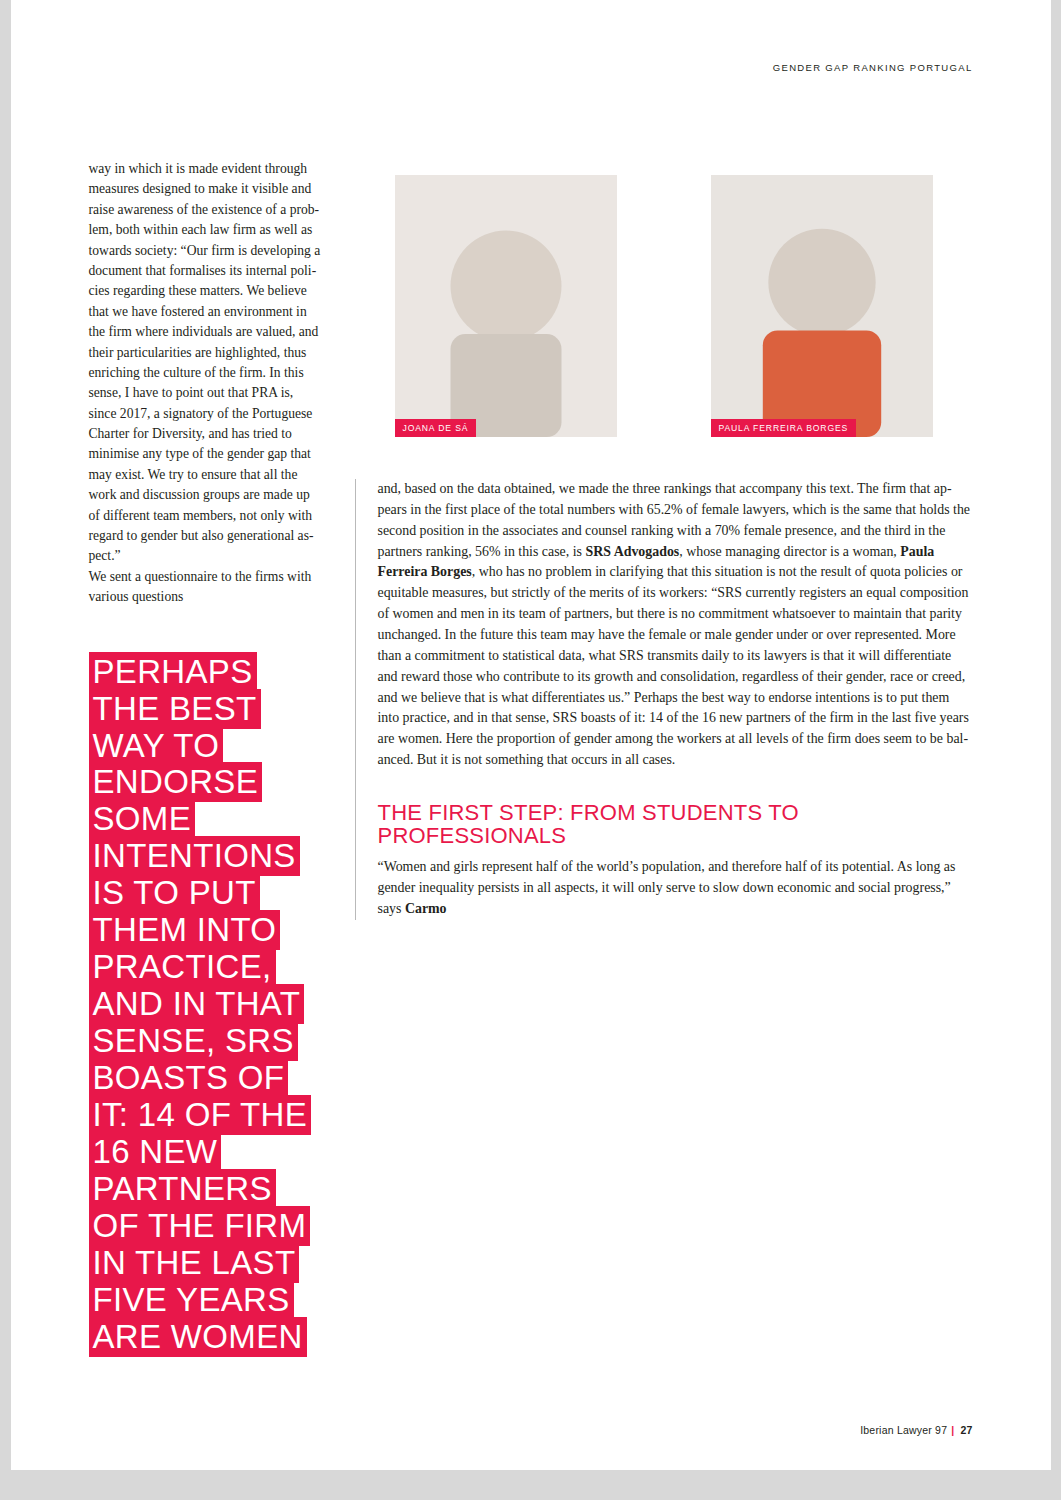Gender Gap Ranking Portugal
way in which it is made evident through measures designed to make it visible and raise awareness of the existence of a problem, both within each law firm as well as towards society: “Our firm is developing a document that formalises its internal policies regarding these matters. We believe that we have fostered an environment in the firm where individuals are valued, and their particularities are highlighted, thus enriching the culture of the firm. In this sense, I have to point out that PRA is, since 2017, a signatory of the Portuguese Charter for Diversity, and has tried to minimise any type of the gender gap that may exist. We try to ensure that all the work and discussion groups are made up of different team members, not only with regard to gender but also generational aspect.”
We sent a questionnaire to the firms with various questions
Perhaps the best way to endorse some intentions is to put them into practice, and in that sense, SRS boasts of it: 14 of the 16 new partners of the firm in the last five years are women
Joana de Sá
Paula Ferreira Borges
and, based on the data obtained, we made the three rankings that accompany this text. The firm that appears in the first place of the total numbers with 65.2% of female lawyers, which is the same that holds the second position in the associates and counsel ranking with a 70% female presence, and the third in the partners ranking, 56% in this case, is SRS Advogados, whose managing director is a woman, Paula Ferreira Borges, who has no problem in clarifying that this situation is not the result of quota policies or equitable measures, but strictly of the merits of its workers: “SRS currently registers an equal composition of women and men in its team of partners, but there is no commitment whatsoever to maintain that parity unchanged. In the future this team may have the female or male gender under or over represented. More than a commitment to statistical data, what SRS transmits daily to its lawyers is that it will differentiate and reward those who contribute to its growth and consolidation, regardless of their gender, race or creed, and we believe that is what differentiates us.” Perhaps the best way to endorse intentions is to put them into practice, and in that sense, SRS boasts of it: 14 of the 16 new partners of the firm in the last five years are women. Here the proportion of gender among the workers at all levels of the firm does seem to be balanced. But it is not something that occurs in all cases.
The first step: from students to professionals
“Women and girls represent half of the world’s population, and therefore half of its potential. As long as gender inequality persists in all aspects, it will only serve to slow down economic and social progress,” says Carmo
Iberian Lawyer 97|27